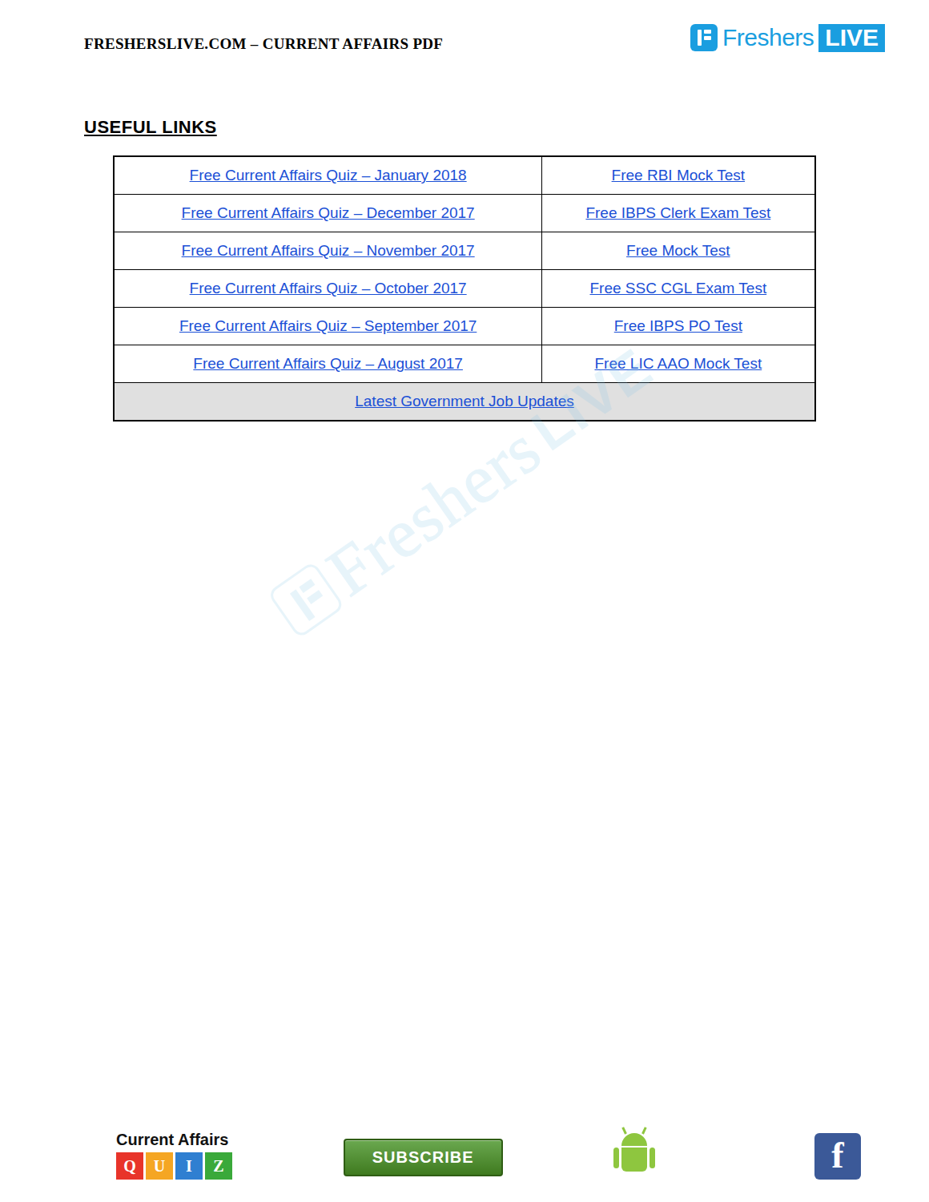FRESHERSLIVE.COM – CURRENT AFFAIRS PDF
Freshers LIVE
USEFUL LINKS
| Free Current Affairs Quiz – January 2018 | Free RBI Mock Test |
| Free Current Affairs Quiz – December 2017 | Free IBPS Clerk Exam Test |
| Free Current Affairs Quiz – November 2017 | Free Mock Test |
| Free Current Affairs Quiz – October 2017 | Free SSC CGL Exam Test |
| Free Current Affairs Quiz – September 2017 | Free IBPS PO Test |
| Free Current Affairs Quiz – August 2017 | Free LIC AAO Mock Test |
| Latest Government Job Updates |
Freshers LIVE
Current Affairs
Q U I Z
SUBSCRIBE